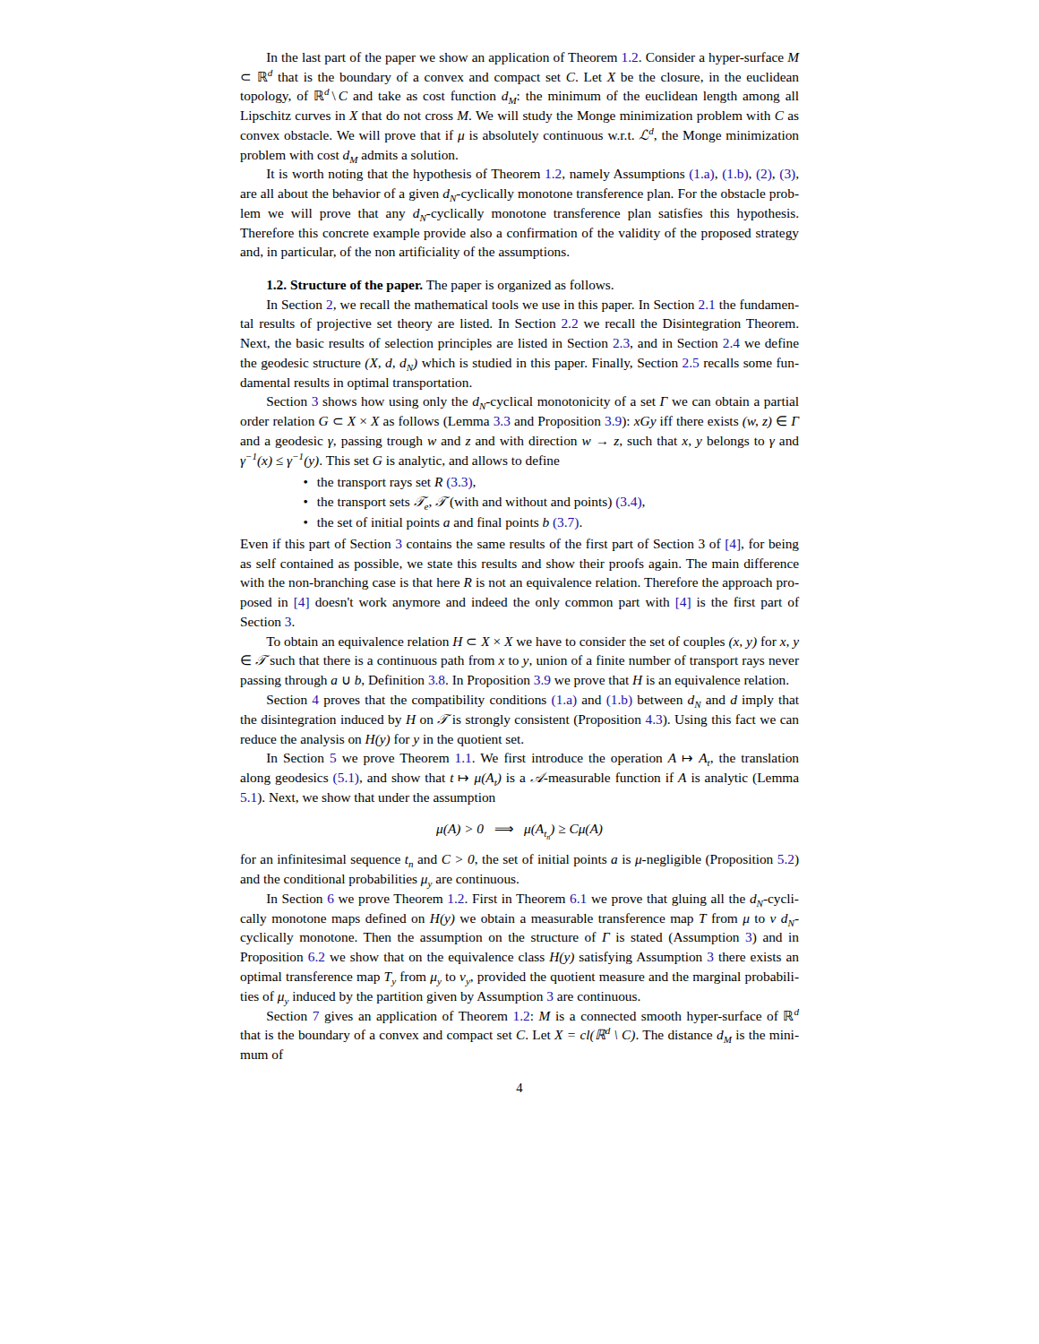In the last part of the paper we show an application of Theorem 1.2. Consider a hyper-surface M ⊂ ℝd that is the boundary of a convex and compact set C. Let X be the closure, in the euclidean topology, of ℝd \ C and take as cost function dM: the minimum of the euclidean length among all Lipschitz curves in X that do not cross M. We will study the Monge minimization problem with C as convex obstacle. We will prove that if μ is absolutely continuous w.r.t. ℒd, the Monge minimization problem with cost dM admits a solution.
It is worth noting that the hypothesis of Theorem 1.2, namely Assumptions (1.a), (1.b), (2), (3), are all about the behavior of a given dN-cyclically monotone transference plan. For the obstacle problem we will prove that any dN-cyclically monotone transference plan satisfies this hypothesis. Therefore this concrete example provide also a confirmation of the validity of the proposed strategy and, in particular, of the non artificiality of the assumptions.
1.2. Structure of the paper. The paper is organized as follows.
In Section 2, we recall the mathematical tools we use in this paper. In Section 2.1 the fundamental results of projective set theory are listed. In Section 2.2 we recall the Disintegration Theorem. Next, the basic results of selection principles are listed in Section 2.3, and in Section 2.4 we define the geodesic structure (X, d, dN) which is studied in this paper. Finally, Section 2.5 recalls some fundamental results in optimal transportation.
Section 3 shows how using only the dN-cyclical monotonicity of a set Γ we can obtain a partial order relation G ⊂ X × X as follows (Lemma 3.3 and Proposition 3.9): xGy iff there exists (w, z) ∈ Γ and a geodesic γ, passing trough w and z and with direction w → z, such that x, y belongs to γ and γ−1(x) ≤ γ−1(y). This set G is analytic, and allows to define
the transport rays set R (3.3),
the transport sets 𝒯e, 𝒯 (with and without and points) (3.4),
the set of initial points a and final points b (3.7).
Even if this part of Section 3 contains the same results of the first part of Section 3 of [4], for being as self contained as possible, we state this results and show their proofs again. The main difference with the non-branching case is that here R is not an equivalence relation. Therefore the approach proposed in [4] doesn't work anymore and indeed the only common part with [4] is the first part of Section 3.
To obtain an equivalence relation H ⊂ X × X we have to consider the set of couples (x, y) for x, y ∈ 𝒯 such that there is a continuous path from x to y, union of a finite number of transport rays never passing through a ∪ b, Definition 3.8. In Proposition 3.9 we prove that H is an equivalence relation.
Section 4 proves that the compatibility conditions (1.a) and (1.b) between dN and d imply that the disintegration induced by H on 𝒯 is strongly consistent (Proposition 4.3). Using this fact we can reduce the analysis on H(y) for y in the quotient set.
In Section 5 we prove Theorem 1.1. We first introduce the operation A ↦ At, the translation along geodesics (5.1), and show that t ↦ μ(At) is a 𝒜-measurable function if A is analytic (Lemma 5.1). Next, we show that under the assumption
μ(A) > 0 ⟹ μ(Atn) ≥ Cμ(A)
for an infinitesimal sequence tn and C > 0, the set of initial points a is μ-negligible (Proposition 5.2) and the conditional probabilities μy are continuous.
In Section 6 we prove Theorem 1.2. First in Theorem 6.1 we prove that gluing all the dN-cyclically monotone maps defined on H(y) we obtain a measurable transference map T from μ to ν dN-cyclically monotone. Then the assumption on the structure of Γ is stated (Assumption 3) and in Proposition 6.2 we show that on the equivalence class H(y) satisfying Assumption 3 there exists an optimal transference map Ty from μy to νy, provided the quotient measure and the marginal probabilities of μy induced by the partition given by Assumption 3 are continuous.
Section 7 gives an application of Theorem 1.2: M is a connected smooth hyper-surface of ℝd that is the boundary of a convex and compact set C. Let X = cl(ℝd \ C). The distance dM is the minimum of
4